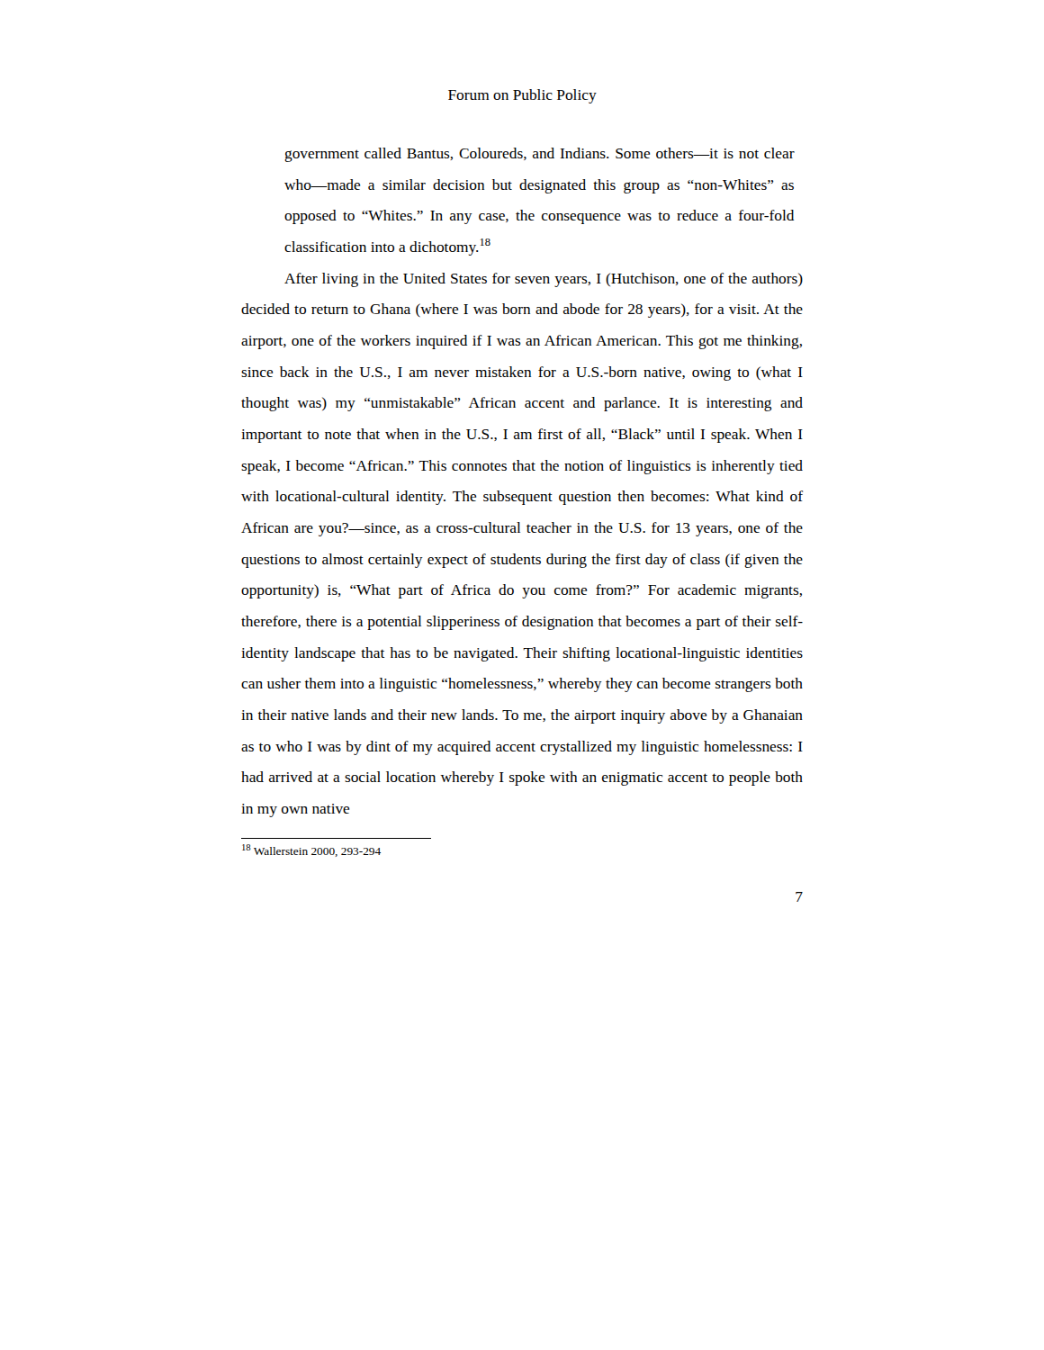Forum on Public Policy
government called Bantus, Coloureds, and Indians. Some others—it is not clear who—made a similar decision but designated this group as “non-Whites” as opposed to “Whites.” In any case, the consequence was to reduce a four-fold classification into a dichotomy.18
After living in the United States for seven years, I (Hutchison, one of the authors) decided to return to Ghana (where I was born and abode for 28 years), for a visit. At the airport, one of the workers inquired if I was an African American. This got me thinking, since back in the U.S., I am never mistaken for a U.S.-born native, owing to (what I thought was) my “unmistakable” African accent and parlance. It is interesting and important to note that when in the U.S., I am first of all, “Black” until I speak. When I speak, I become “African.” This connotes that the notion of linguistics is inherently tied with locational-cultural identity. The subsequent question then becomes: What kind of African are you?—since, as a cross-cultural teacher in the U.S. for 13 years, one of the questions to almost certainly expect of students during the first day of class (if given the opportunity) is, “What part of Africa do you come from?” For academic migrants, therefore, there is a potential slipperiness of designation that becomes a part of their self-identity landscape that has to be navigated. Their shifting locational-linguistic identities can usher them into a linguistic “homelessness,” whereby they can become strangers both in their native lands and their new lands. To me, the airport inquiry above by a Ghanaian as to who I was by dint of my acquired accent crystallized my linguistic homelessness: I had arrived at a social location whereby I spoke with an enigmatic accent to people both in my own native
18 Wallerstein 2000, 293-294
7